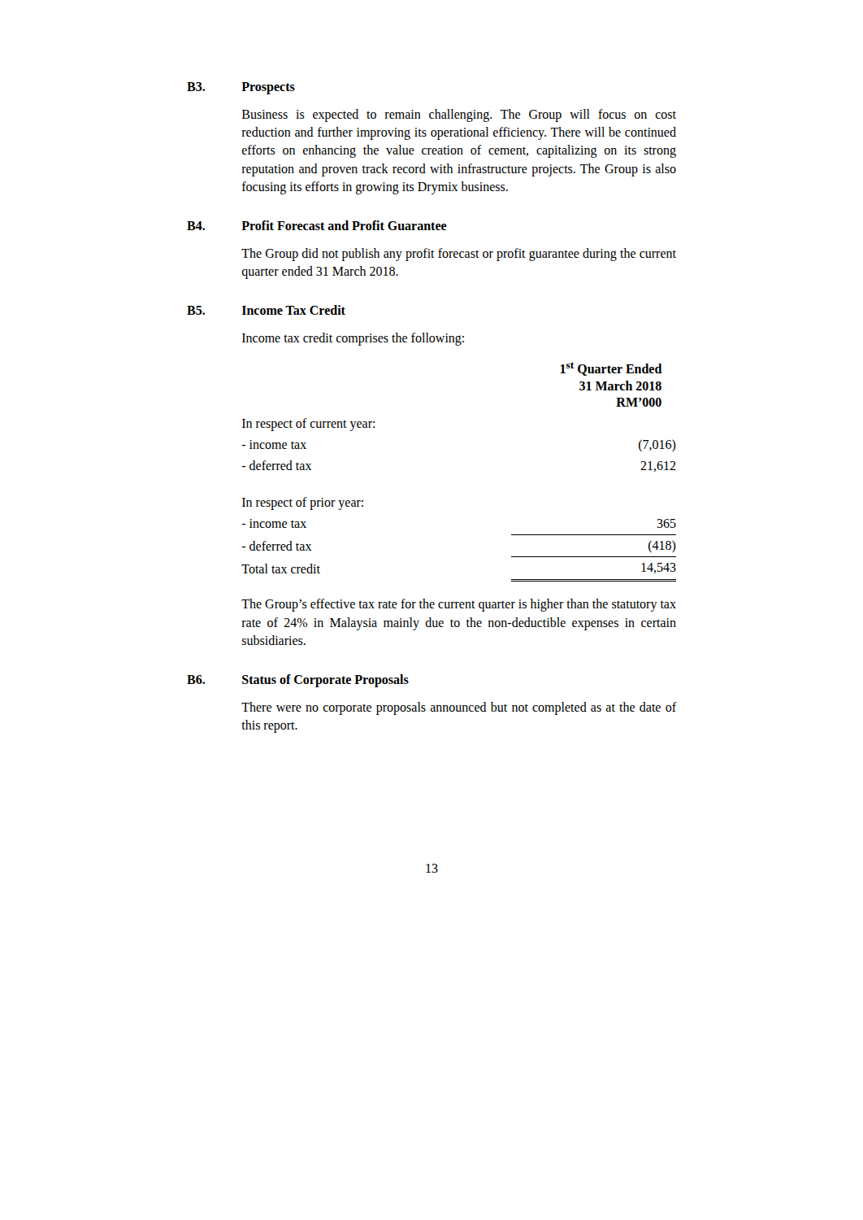B3. Prospects
Business is expected to remain challenging. The Group will focus on cost reduction and further improving its operational efficiency. There will be continued efforts on enhancing the value creation of cement, capitalizing on its strong reputation and proven track record with infrastructure projects. The Group is also focusing its efforts in growing its Drymix business.
B4. Profit Forecast and Profit Guarantee
The Group did not publish any profit forecast or profit guarantee during the current quarter ended 31 March 2018.
B5. Income Tax Credit
Income tax credit comprises the following:
| | 1 st Quarter Ended 31 March 2018 RM’000 |
| In respect of current year: | |
| - income tax | (7,016) |
| - deferred tax | 21,612 |
| In respect of prior year: | |
| - income tax | 365 |
| - deferred tax | (418) |
| Total tax credit | 14,543 |
The Group’s effective tax rate for the current quarter is higher than the statutory tax rate of 24% in Malaysia mainly due to the non-deductible expenses in certain subsidiaries.
B6. Status of Corporate Proposals
There were no corporate proposals announced but not completed as at the date of this report.
13